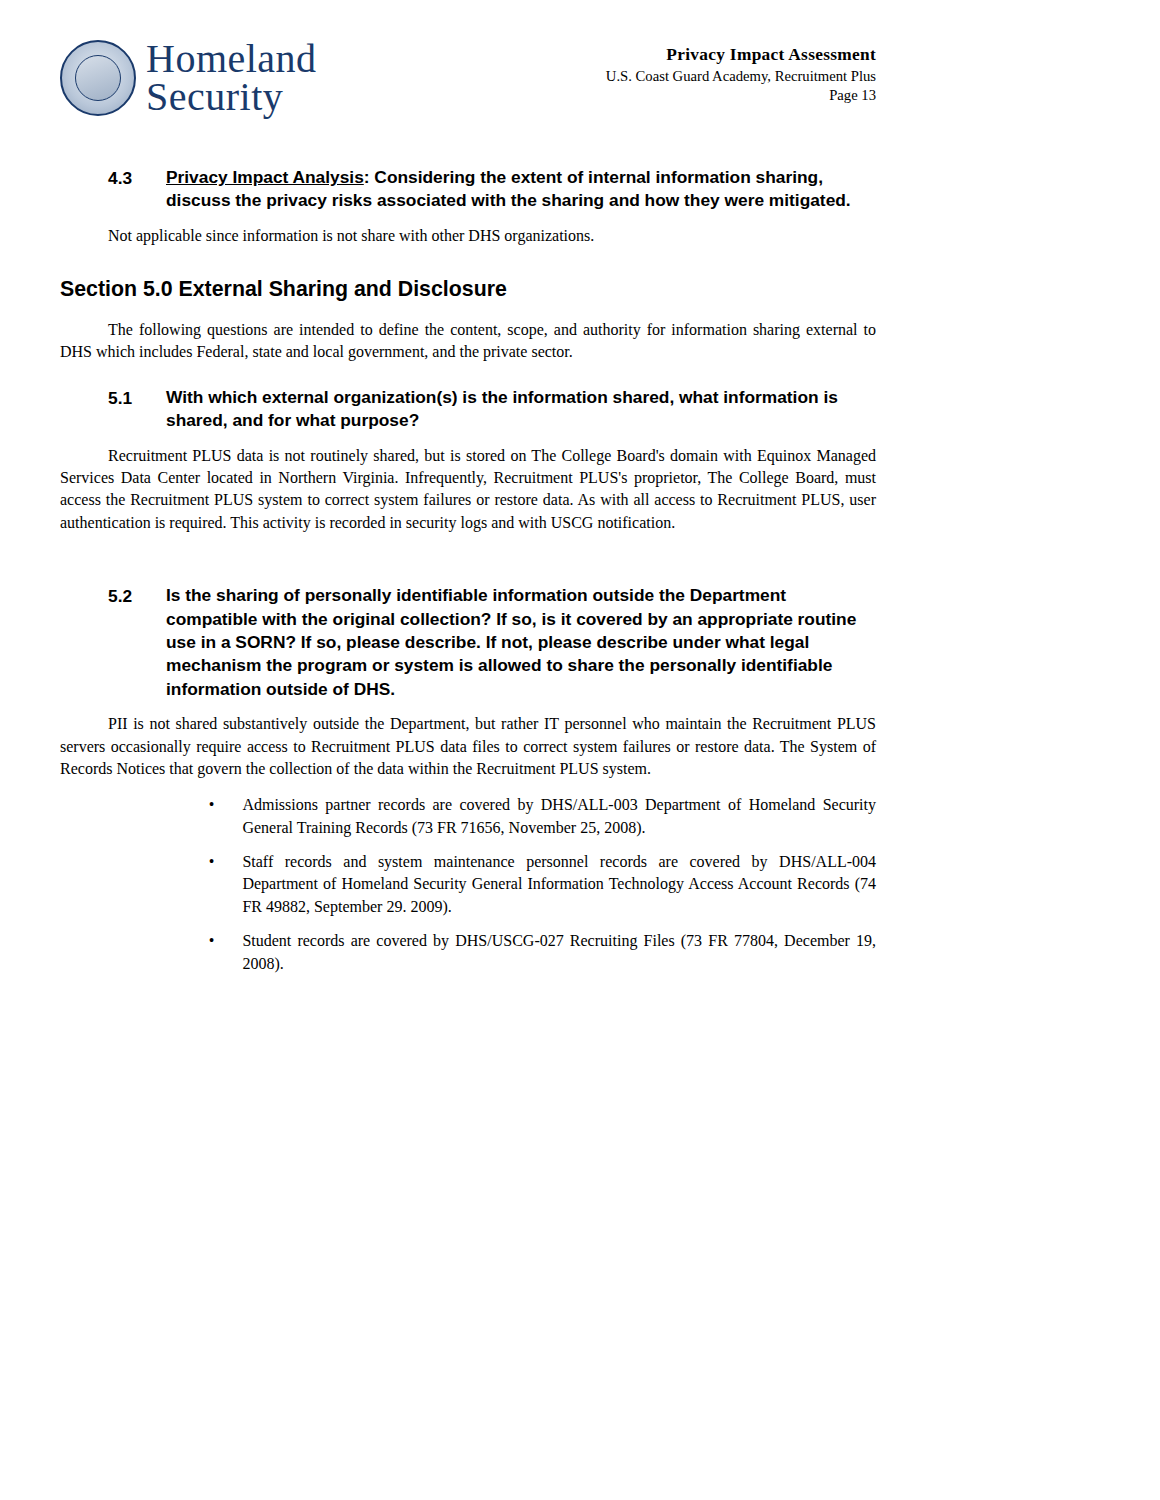Homeland Security
Privacy Impact Assessment
U.S. Coast Guard Academy, Recruitment Plus
Page 13
4.3
Privacy Impact Analysis: Considering the extent of internal information sharing, discuss the privacy risks associated with the sharing and how they were mitigated.
Not applicable since information is not share with other DHS organizations.
Section 5.0 External Sharing and Disclosure
The following questions are intended to define the content, scope, and authority for information sharing external to DHS which includes Federal, state and local government, and the private sector.
5.1
With which external organization(s) is the information shared, what information is shared, and for what purpose?
Recruitment PLUS data is not routinely shared, but is stored on The College Board's domain with Equinox Managed Services Data Center located in Northern Virginia. Infrequently, Recruitment PLUS's proprietor, The College Board, must access the Recruitment PLUS system to correct system failures or restore data. As with all access to Recruitment PLUS, user authentication is required. This activity is recorded in security logs and with USCG notification.
5.2
Is the sharing of personally identifiable information outside the Department compatible with the original collection? If so, is it covered by an appropriate routine use in a SORN? If so, please describe. If not, please describe under what legal mechanism the program or system is allowed to share the personally identifiable information outside of DHS.
PII is not shared substantively outside the Department, but rather IT personnel who maintain the Recruitment PLUS servers occasionally require access to Recruitment PLUS data files to correct system failures or restore data. The System of Records Notices that govern the collection of the data within the Recruitment PLUS system.
Admissions partner records are covered by DHS/ALL-003 Department of Homeland Security General Training Records (73 FR 71656, November 25, 2008).
Staff records and system maintenance personnel records are covered by DHS/ALL-004 Department of Homeland Security General Information Technology Access Account Records (74 FR 49882, September 29. 2009).
Student records are covered by DHS/USCG-027 Recruiting Files (73 FR 77804, December 19, 2008).